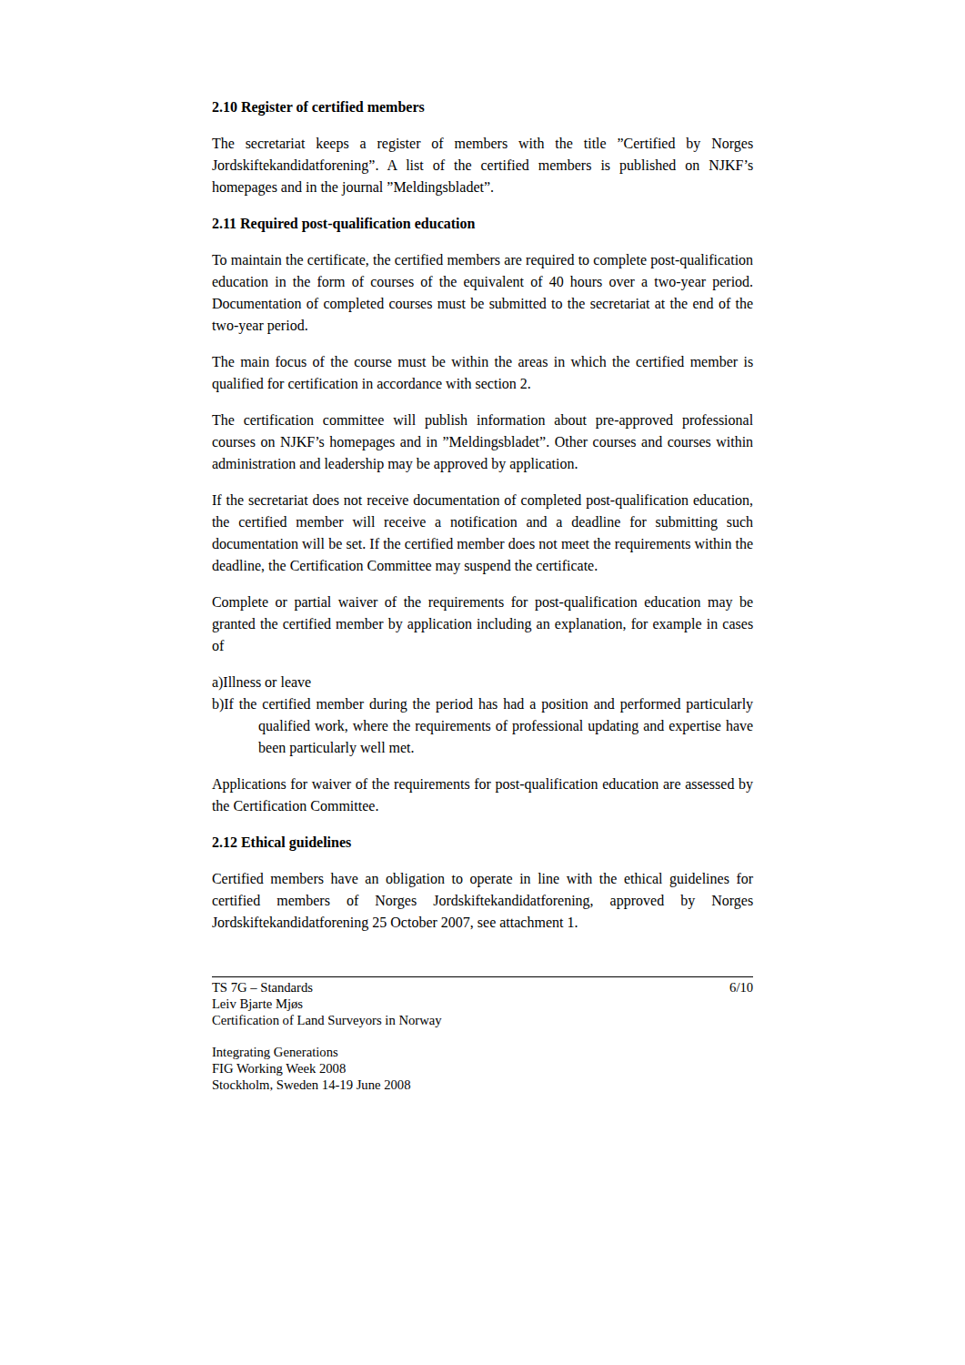2.10 Register of certified members
The secretariat keeps a register of members with the title ”Certified by Norges Jordskiftekandidatforening”. A list of the certified members is published on NJKF’s homepages and in the journal ”Meldingsbladet”.
2.11 Required post-qualification education
To maintain the certificate, the certified members are required to complete post-qualification education in the form of courses of the equivalent of 40 hours over a two-year period. Documentation of completed courses must be submitted to the secretariat at the end of the two-year period.
The main focus of the course must be within the areas in which the certified member is qualified for certification in accordance with section 2.
The certification committee will publish information about pre-approved professional courses on NJKF’s homepages and in ”Meldingsbladet”. Other courses and courses within administration and leadership may be approved by application.
If the secretariat does not receive documentation of completed post-qualification education, the certified member will receive a notification and a deadline for submitting such documentation will be set. If the certified member does not meet the requirements within the deadline, the Certification Committee may suspend the certificate.
Complete or partial waiver of the requirements for post-qualification education may be granted the certified member by application including an explanation, for example in cases of
a) Illness or leave
b) If the certified member during the period has had a position and performed particularly qualified work, where the requirements of professional updating and expertise have been particularly well met.
Applications for waiver of the requirements for post-qualification education are assessed by the Certification Committee.
2.12 Ethical guidelines
Certified members have an obligation to operate in line with the ethical guidelines for certified members of Norges Jordskiftekandidatforening, approved by Norges Jordskiftekandidatforening 25 October 2007, see attachment 1.
6/10 TS 7G – Standards
Leiv Bjarte Mjøs
Certification of Land Surveyors in Norway
Integrating Generations
FIG Working Week 2008
Stockholm, Sweden 14-19 June 2008